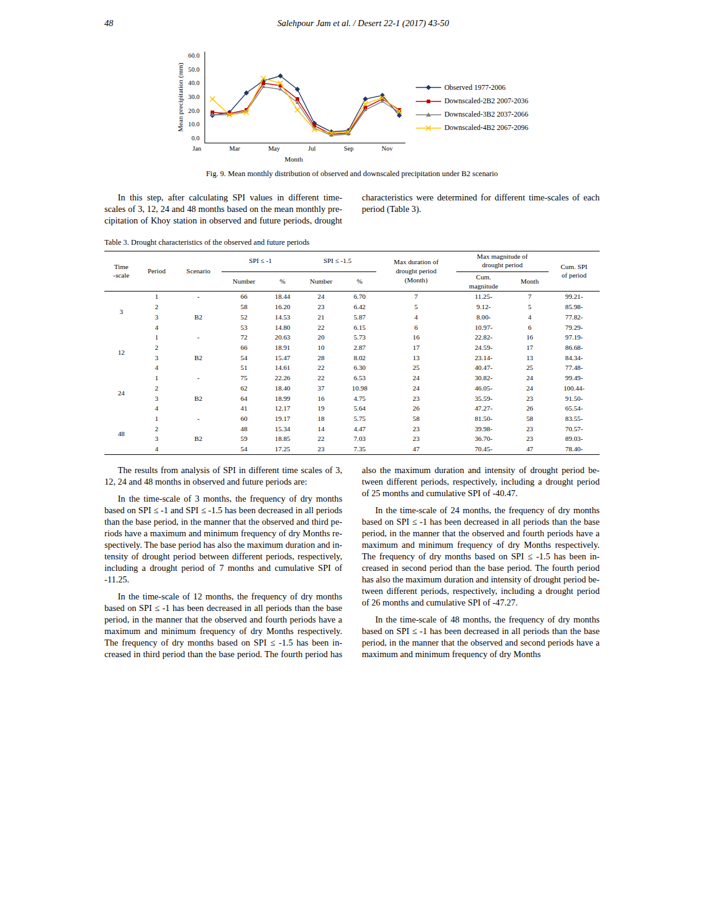48 Salehpour Jam et al. / Desert 22-1 (2017) 43-50
Mean precipitation (mm)
60.0 50.0 40.0 30.0 20.0 10.0 0.0
Jan Mar May Jul Sep Nov
Month
Observed 1977-2006
Downscaled-2B2 2007-2036
Downscaled-3B2 2037-2066
Downscaled-4B2 2067-2096
Fig. 9. Mean monthly distribution of observed and downscaled precipitation under B2 scenario
In this step, after calculating SPI values in different time-scales of 3, 12, 24 and 48 months based on the mean monthly precipitation of Khoy station in observed and future periods, drought characteristics were determined for different time-scales of each period (Table 3).
Table 3. Drought characteristics of the observed and future periods
| Time -scale | Period | Scenario | SPI ≤ -1 | SPI ≤ -1.5 | Max duration of drought period (Month) | Max magnitude of drought period | Cum. SPI of period |
| --- | --- | --- | --- | --- | --- | --- | --- |
| Number | % | Number | % | Cum. magnitude | Month |
| 3 | 1 | - | 66 | 18.44 | 24 | 6.70 | 7 | 11.25- | 7 | 99.21- |
| 2 | | 58 | 16.20 | 23 | 6.42 | 5 | 9.12- | 5 | 85.98- |
| 3 | B2 | 52 | 14.53 | 21 | 5.87 | 4 | 8.00- | 4 | 77.82- |
| 4 | | 53 | 14.80 | 22 | 6.15 | 6 | 10.97- | 6 | 79.29- |
| 12 | 1 | - | 72 | 20.63 | 20 | 5.73 | 16 | 22.82- | 16 | 97.19- |
| 2 | | 66 | 18.91 | 10 | 2.87 | 17 | 24.59- | 17 | 86.68- |
| 3 | B2 | 54 | 15.47 | 28 | 8.02 | 13 | 23.14- | 13 | 84.34- |
| 4 | | 51 | 14.61 | 22 | 6.30 | 25 | 40.47- | 25 | 77.48- |
| 24 | 1 | - | 75 | 22.26 | 22 | 6.53 | 24 | 30.82- | 24 | 99.49- |
| 2 | | 62 | 18.40 | 37 | 10.98 | 24 | 46.05- | 24 | 100.44- |
| 3 | B2 | 64 | 18.99 | 16 | 4.75 | 23 | 35.59- | 23 | 91.50- |
| 4 | | 41 | 12.17 | 19 | 5.64 | 26 | 47.27- | 26 | 65.54- |
| 48 | 1 | - | 60 | 19.17 | 18 | 5.75 | 58 | 81.50- | 58 | 83.55- |
| 2 | | 48 | 15.34 | 14 | 4.47 | 23 | 39.98- | 23 | 70.57- |
| 3 | B2 | 59 | 18.85 | 22 | 7.03 | 23 | 36.70- | 23 | 89.03- |
| 4 | | 54 | 17.25 | 23 | 7.35 | 47 | 70.45- | 47 | 78.40- |
The results from analysis of SPI in different time scales of 3, 12, 24 and 48 months in observed and future periods are:
In the time-scale of 3 months, the frequency of dry months based on SPI ≤ -1 and SPI ≤ -1.5 has been decreased in all periods than the base period, in the manner that the observed and third periods have a maximum and minimum frequency of dry Months respectively. The base period has also the maximum duration and intensity of drought period between different periods, respectively, including a drought period of 7 months and cumulative SPI of -11.25.
In the time-scale of 12 months, the frequency of dry months based on SPI ≤ -1 has been decreased in all periods than the base period, in the manner that the observed and fourth periods have a maximum and minimum frequency of dry Months respectively. The frequency of dry months based on SPI ≤ -1.5 has been increased in third period than the base period. The fourth period has also the maximum duration and intensity of drought period between different periods, respectively, including a drought period of 25 months and cumulative SPI of -40.47.
In the time-scale of 24 months, the frequency of dry months based on SPI ≤ -1 has been decreased in all periods than the base period, in the manner that the observed and fourth periods have a maximum and minimum frequency of dry Months respectively. The frequency of dry months based on SPI ≤ -1.5 has been increased in second period than the base period. The fourth period has also the maximum duration and intensity of drought period between different periods, respectively, including a drought period of 26 months and cumulative SPI of -47.27.
In the time-scale of 48 months, the frequency of dry months based on SPI ≤ -1 has been decreased in all periods than the base period, in the manner that the observed and second periods have a maximum and minimum frequency of dry Months